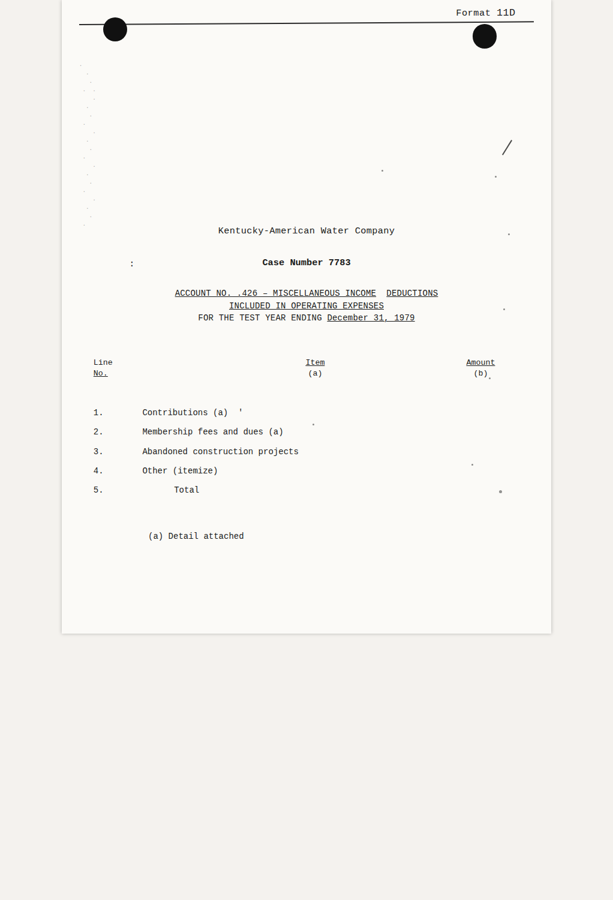Format11D
. . . . . . . . . . . . . . . . . . . . .
Kentucky-American Water Company
: Case Number 7783
ACCOUNT NO. .426 – MISCELLANEOUS INCOME DEDUCTIONS
INCLUDED IN OPERATING EXPENSES
FOR THE TEST YEAR ENDING December 31, 1979
Line
No.
Item
(a)
Amount
(b)
| 1. | Contributions (a) ' | |
| 2. | Membership fees and dues (a) | |
| 3. | Abandoned construction projects | |
| 4. | Other (itemize) | |
| 5. | Total | |
(a) Detail attached